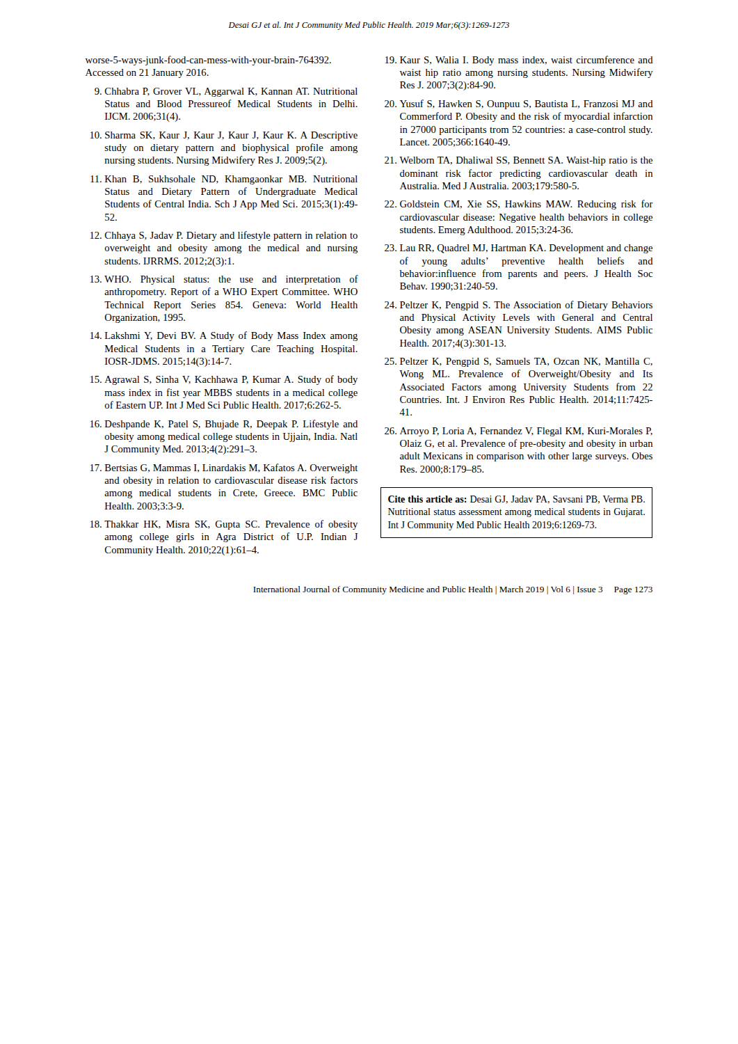Desai GJ et al. Int J Community Med Public Health. 2019 Mar;6(3):1269-1273
worse-5-ways-junk-food-can-mess-with-your-brain-764392. Accessed on 21 January 2016.
Chhabra P, Grover VL, Aggarwal K, Kannan AT. Nutritional Status and Blood Pressureof Medical Students in Delhi. IJCM. 2006;31(4).
Sharma SK, Kaur J, Kaur J, Kaur J, Kaur K. A Descriptive study on dietary pattern and biophysical profile among nursing students. Nursing Midwifery Res J. 2009;5(2).
Khan B, Sukhsohale ND, Khamgaonkar MB. Nutritional Status and Dietary Pattern of Undergraduate Medical Students of Central India. Sch J App Med Sci. 2015;3(1):49-52.
Chhaya S, Jadav P. Dietary and lifestyle pattern in relation to overweight and obesity among the medical and nursing students. IJRRMS. 2012;2(3):1.
WHO. Physical status: the use and interpretation of anthropometry. Report of a WHO Expert Committee. WHO Technical Report Series 854. Geneva: World Health Organization, 1995.
Lakshmi Y, Devi BV. A Study of Body Mass Index among Medical Students in a Tertiary Care Teaching Hospital. IOSR-JDMS. 2015;14(3):14-7.
Agrawal S, Sinha V, Kachhawa P, Kumar A. Study of body mass index in fist year MBBS students in a medical college of Eastern UP. Int J Med Sci Public Health. 2017;6:262-5.
Deshpande K, Patel S, Bhujade R, Deepak P. Lifestyle and obesity among medical college students in Ujjain, India. Natl J Community Med. 2013;4(2):291–3.
Bertsias G, Mammas I, Linardakis M, Kafatos A. Overweight and obesity in relation to cardiovascular disease risk factors among medical students in Crete, Greece. BMC Public Health. 2003;3:3-9.
Thakkar HK, Misra SK, Gupta SC. Prevalence of obesity among college girls in Agra District of U.P. Indian J Community Health. 2010;22(1):61–4.
Kaur S, Walia I. Body mass index, waist circumference and waist hip ratio among nursing students. Nursing Midwifery Res J. 2007;3(2):84-90.
Yusuf S, Hawken S, Ounpuu S, Bautista L, Franzosi MJ and Commerford P. Obesity and the risk of myocardial infarction in 27000 participants trom 52 countries: a case-control study. Lancet. 2005;366:1640-49.
Welborn TA, Dhaliwal SS, Bennett SA. Waist-hip ratio is the dominant risk factor predicting cardiovascular death in Australia. Med J Australia. 2003;179:580-5.
Goldstein CM, Xie SS, Hawkins MAW. Reducing risk for cardiovascular disease: Negative health behaviors in college students. Emerg Adulthood. 2015;3:24-36.
Lau RR, Quadrel MJ, Hartman KA. Development and change of young adults’ preventive health beliefs and behavior:influence from parents and peers. J Health Soc Behav. 1990;31:240-59.
Peltzer K, Pengpid S. The Association of Dietary Behaviors and Physical Activity Levels with General and Central Obesity among ASEAN University Students. AIMS Public Health. 2017;4(3):301-13.
Peltzer K, Pengpid S, Samuels TA, Ozcan NK, Mantilla C, Wong ML. Prevalence of Overweight/Obesity and Its Associated Factors among University Students from 22 Countries. Int. J Environ Res Public Health. 2014;11:7425-41.
Arroyo P, Loria A, Fernandez V, Flegal KM, Kuri-Morales P, Olaiz G, et al. Prevalence of pre-obesity and obesity in urban adult Mexicans in comparison with other large surveys. Obes Res. 2000;8:179–85.
Cite this article as: Desai GJ, Jadav PA, Savsani PB, Verma PB. Nutritional status assessment among medical students in Gujarat. Int J Community Med Public Health 2019;6:1269-73.
International Journal of Community Medicine and Public Health | March 2019 | Vol 6 | Issue 3Page 1273